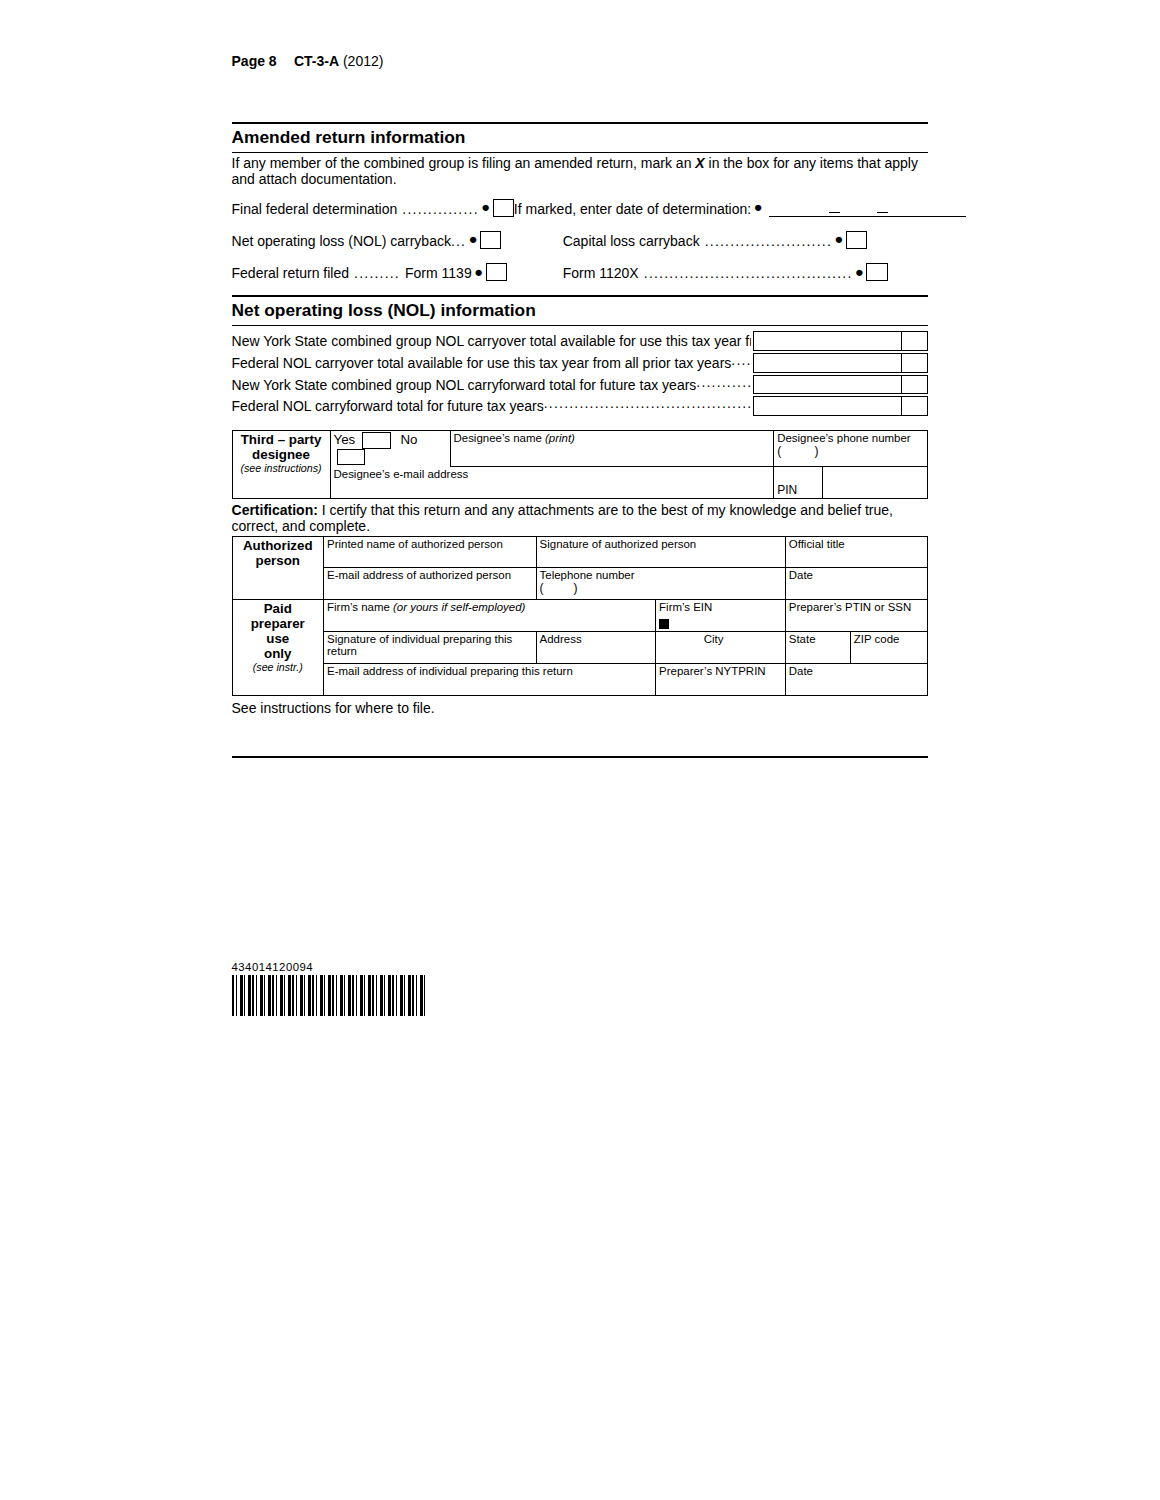Page 8 CT-3-A (2012)
Amended return information
If any member of the combined group is filing an amended return, mark an X in the box for any items that apply and attach documentation.
Final federal determination ............... ●
If marked, enter date of determination: ●
Net operating loss (NOL) carryback ... ●
Capital loss carryback ......................... ●
Federal return filed ......... Form 1139 ●
Form 1120X ......................................... ●
Net operating loss (NOL) information
New York State combined group NOL carryover total available for use this tax year from all prior tax years ... ●
Federal NOL carryover total available for use this tax year from all prior tax years........................................●
New York State combined group NOL carryforward total for future tax years..............................................●
Federal NOL carryforward total for future tax years.....................................................................................●
| Third – party designee (see instructions) | Yes No | Designee’s name (print) | Designee’s phone number ( ) |
| Designee’s e-mail address | PIN | |
Certification: I certify that this return and any attachments are to the best of my knowledge and belief true, correct, and complete.
| Authorized person | Printed name of authorized person | Signature of authorized person | Official title |
| E-mail address of authorized person | Telephone number ( ) | Date |
| Paid preparer use only (see instr.) | Firm’s name (or yours if self-employed) | Firm’s EIN | Preparer’s PTIN or SSN |
| Signature of individual preparing this return | Address | City | State | ZIP code |
| E-mail address of individual preparing this return | Preparer’s NYTPRIN | Date |
See instructions for where to file.
434014120094